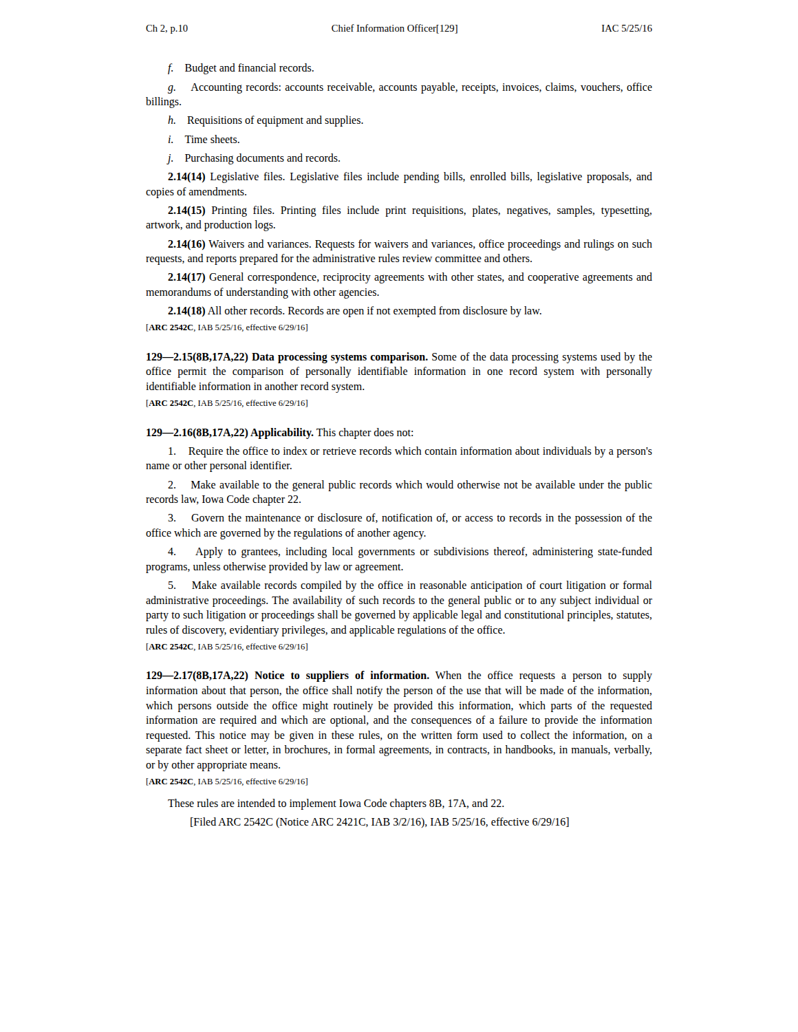Ch 2, p.10 Chief Information Officer[129] IAC 5/25/16
f. Budget and financial records.
g. Accounting records: accounts receivable, accounts payable, receipts, invoices, claims, vouchers, office billings.
h. Requisitions of equipment and supplies.
i. Time sheets.
j. Purchasing documents and records.
2.14(14) Legislative files. Legislative files include pending bills, enrolled bills, legislative proposals, and copies of amendments.
2.14(15) Printing files. Printing files include print requisitions, plates, negatives, samples, typesetting, artwork, and production logs.
2.14(16) Waivers and variances. Requests for waivers and variances, office proceedings and rulings on such requests, and reports prepared for the administrative rules review committee and others.
2.14(17) General correspondence, reciprocity agreements with other states, and cooperative agreements and memorandums of understanding with other agencies.
2.14(18) All other records. Records are open if not exempted from disclosure by law.
[ARC 2542C, IAB 5/25/16, effective 6/29/16]
129—2.15(8B,17A,22) Data processing systems comparison. Some of the data processing systems used by the office permit the comparison of personally identifiable information in one record system with personally identifiable information in another record system.
[ARC 2542C, IAB 5/25/16, effective 6/29/16]
129—2.16(8B,17A,22) Applicability. This chapter does not:
1. Require the office to index or retrieve records which contain information about individuals by a person's name or other personal identifier.
2. Make available to the general public records which would otherwise not be available under the public records law, Iowa Code chapter 22.
3. Govern the maintenance or disclosure of, notification of, or access to records in the possession of the office which are governed by the regulations of another agency.
4. Apply to grantees, including local governments or subdivisions thereof, administering state-funded programs, unless otherwise provided by law or agreement.
5. Make available records compiled by the office in reasonable anticipation of court litigation or formal administrative proceedings. The availability of such records to the general public or to any subject individual or party to such litigation or proceedings shall be governed by applicable legal and constitutional principles, statutes, rules of discovery, evidentiary privileges, and applicable regulations of the office.
[ARC 2542C, IAB 5/25/16, effective 6/29/16]
129—2.17(8B,17A,22) Notice to suppliers of information. When the office requests a person to supply information about that person, the office shall notify the person of the use that will be made of the information, which persons outside the office might routinely be provided this information, which parts of the requested information are required and which are optional, and the consequences of a failure to provide the information requested. This notice may be given in these rules, on the written form used to collect the information, on a separate fact sheet or letter, in brochures, in formal agreements, in contracts, in handbooks, in manuals, verbally, or by other appropriate means.
[ARC 2542C, IAB 5/25/16, effective 6/29/16]
These rules are intended to implement Iowa Code chapters 8B, 17A, and 22.
[Filed ARC 2542C (Notice ARC 2421C, IAB 3/2/16), IAB 5/25/16, effective 6/29/16]